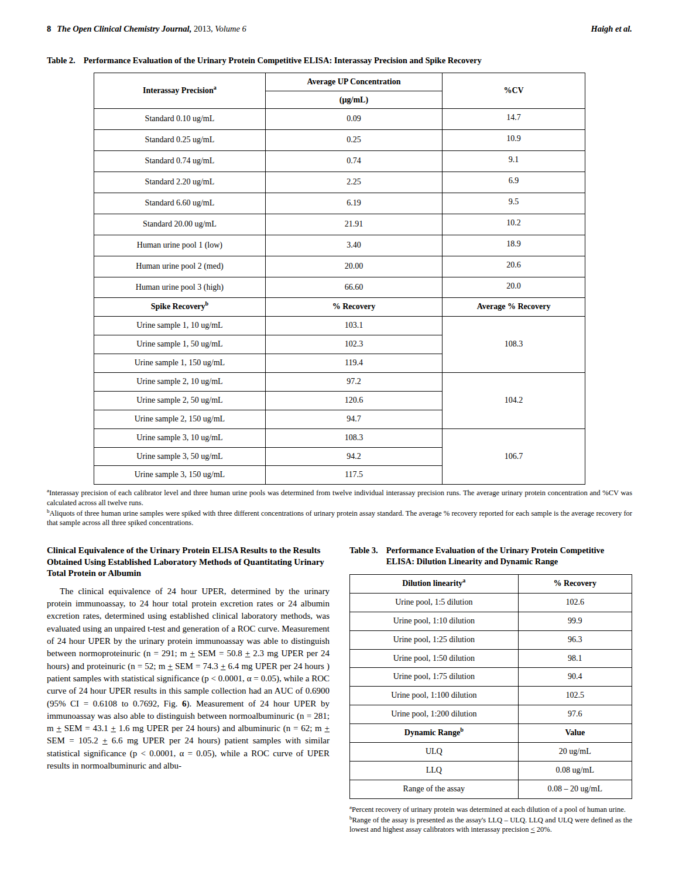8 The Open Clinical Chemistry Journal, 2013, Volume 6
Haigh et al.
Table 2. Performance Evaluation of the Urinary Protein Competitive ELISA: Interassay Precision and Spike Recovery
| Interassay Precision a | Average UP Concentration | %CV |
| (µg/mL) |
| Standard 0.10 ug/mL | 0.09 | 14.7 |
| Standard 0.25 ug/mL | 0.25 | 10.9 |
| Standard 0.74 ug/mL | 0.74 | 9.1 |
| Standard 2.20 ug/mL | 2.25 | 6.9 |
| Standard 6.60 ug/mL | 6.19 | 9.5 |
| Standard 20.00 ug/mL | 21.91 | 10.2 |
| Human urine pool 1 (low) | 3.40 | 18.9 |
| Human urine pool 2 (med) | 20.00 | 20.6 |
| Human urine pool 3 (high) | 66.60 | 20.0 |
| Spike Recovery b | % Recovery | Average % Recovery |
| Urine sample 1, 10 ug/mL | 103.1 | 108.3 |
| Urine sample 1, 50 ug/mL | 102.3 |
| Urine sample 1, 150 ug/mL | 119.4 |
| Urine sample 2, 10 ug/mL | 97.2 | 104.2 |
| Urine sample 2, 50 ug/mL | 120.6 |
| Urine sample 2, 150 ug/mL | 94.7 |
| Urine sample 3, 10 ug/mL | 108.3 | 106.7 |
| Urine sample 3, 50 ug/mL | 94.2 |
| Urine sample 3, 150 ug/mL | 117.5 |
aInterassay precision of each calibrator level and three human urine pools was determined from twelve individual interassay precision runs. The average urinary protein concentration and %CV was calculated across all twelve runs.
bAliquots of three human urine samples were spiked with three different concentrations of urinary protein assay standard. The average % recovery reported for each sample is the average recovery for that sample across all three spiked concentrations.
Clinical Equivalence of the Urinary Protein ELISA Results to the Results Obtained Using Established Laboratory Methods of Quantitating Urinary Total Protein or Albumin
The clinical equivalence of 24 hour UPER, determined by the urinary protein immunoassay, to 24 hour total protein excretion rates or 24 albumin excretion rates, determined using established clinical laboratory methods, was evaluated using an unpaired t-test and generation of a ROC curve. Measurement of 24 hour UPER by the urinary protein immunoassay was able to distinguish between normoproteinuric (n = 291; m + SEM = 50.8 + 2.3 mg UPER per 24 hours) and proteinuric (n = 52; m + SEM = 74.3 + 6.4 mg UPER per 24 hours ) patient samples with statistical significance (p < 0.0001, α = 0.05), while a ROC curve of 24 hour UPER results in this sample collection had an AUC of 0.6900 (95% CI = 0.6108 to 0.7692, Fig. 6). Measurement of 24 hour UPER by immunoassay was also able to distinguish between normoalbuminuric (n = 281; m + SEM = 43.1 + 1.6 mg UPER per 24 hours) and albuminuric (n = 62; m + SEM = 105.2 + 6.6 mg UPER per 24 hours) patient samples with similar statistical significance (p < 0.0001, α = 0.05), while a ROC curve of UPER results in normoalbuminuric and albu-
Table 3. Performance Evaluation of the Urinary Protein Competitive ELISA: Dilution Linearity and Dynamic Range
| Dilution linearity a | % Recovery |
| Urine pool, 1:5 dilution | 102.6 |
| Urine pool, 1:10 dilution | 99.9 |
| Urine pool, 1:25 dilution | 96.3 |
| Urine pool, 1:50 dilution | 98.1 |
| Urine pool, 1:75 dilution | 90.4 |
| Urine pool, 1:100 dilution | 102.5 |
| Urine pool, 1:200 dilution | 97.6 |
| Dynamic Range b | Value |
| ULQ | 20 ug/mL |
| LLQ | 0.08 ug/mL |
| Range of the assay | 0.08 – 20 ug/mL |
aPercent recovery of urinary protein was determined at each dilution of a pool of human urine.
bRange of the assay is presented as the assay's LLQ – ULQ. LLQ and ULQ were defined as the lowest and highest assay calibrators with interassay precision < 20%.